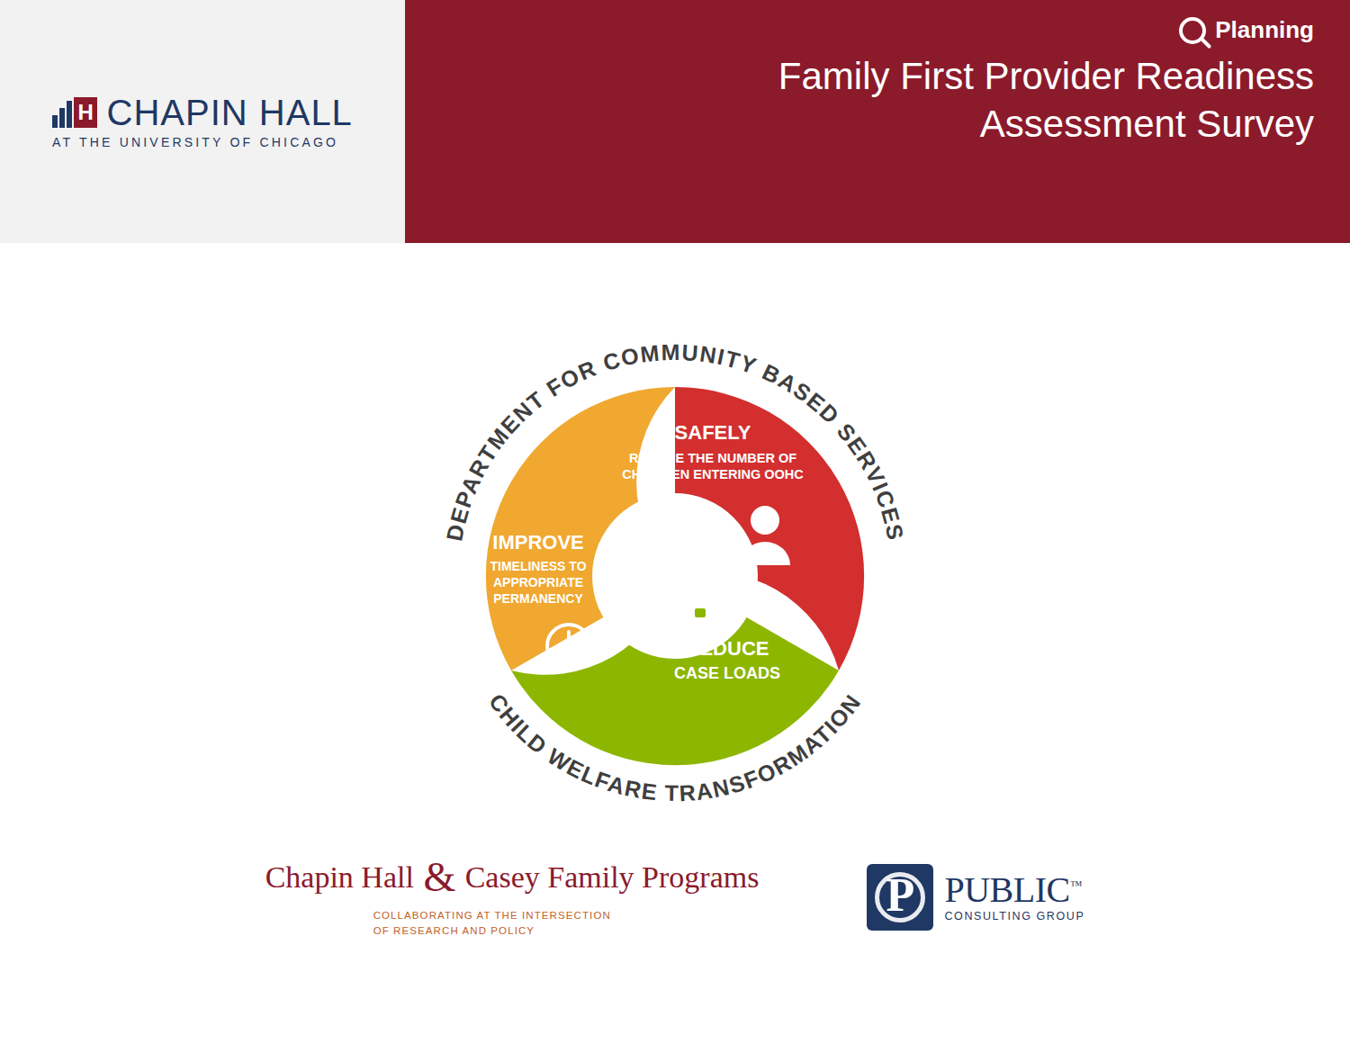H CHAPIN HALL AT THE UNIVERSITY OF CHICAGO
Planning
Family First Provider Readiness
Assessment Survey
DEPARTMENT FOR COMMUNITY BASED SERVICES CHILD WELFARE TRANSFORMATION SAFELY REDUCE THE NUMBER OF CHILDREN ENTERING OOHC IMPROVE TIMELINESS TO APPROPRIATE PERMANENCY REDUCE CASE LOADS
Chapin Hall & Casey Family Programs
COLLABORATING AT THE INTERSECTION
OF RESEARCH AND POLICY
PUBLIC™
CONSULTING GROUP